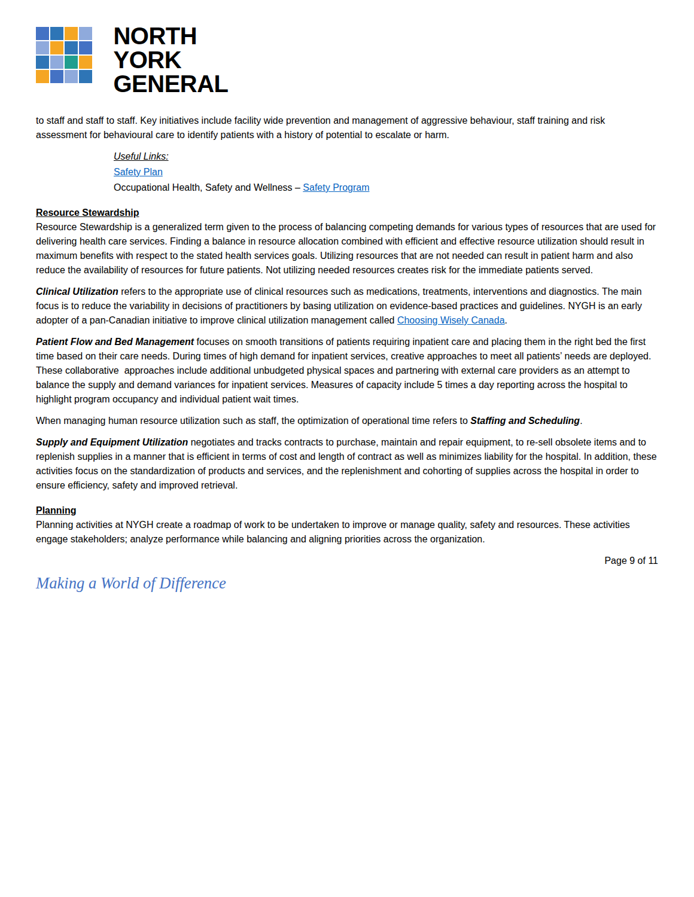NORTH
YORK
GENERAL
to staff and staff to staff. Key initiatives include facility wide prevention and management of aggressive behaviour, staff training and risk assessment for behavioural care to identify patients with a history of potential to escalate or harm.
Useful Links:
Safety Plan
Occupational Health, Safety and Wellness – Safety Program
Resource Stewardship
Resource Stewardship is a generalized term given to the process of balancing competing demands for various types of resources that are used for delivering health care services. Finding a balance in resource allocation combined with efficient and effective resource utilization should result in maximum benefits with respect to the stated health services goals. Utilizing resources that are not needed can result in patient harm and also reduce the availability of resources for future patients. Not utilizing needed resources creates risk for the immediate patients served.
Clinical Utilization refers to the appropriate use of clinical resources such as medications, treatments, interventions and diagnostics. The main focus is to reduce the variability in decisions of practitioners by basing utilization on evidence-based practices and guidelines. NYGH is an early adopter of a pan-Canadian initiative to improve clinical utilization management called Choosing Wisely Canada.
Patient Flow and Bed Management focuses on smooth transitions of patients requiring inpatient care and placing them in the right bed the first time based on their care needs. During times of high demand for inpatient services, creative approaches to meet all patients’ needs are deployed. These collaborative approaches include additional unbudgeted physical spaces and partnering with external care providers as an attempt to balance the supply and demand variances for inpatient services. Measures of capacity include 5 times a day reporting across the hospital to highlight program occupancy and individual patient wait times.
When managing human resource utilization such as staff, the optimization of operational time refers to Staffing and Scheduling.
Supply and Equipment Utilization negotiates and tracks contracts to purchase, maintain and repair equipment, to re-sell obsolete items and to replenish supplies in a manner that is efficient in terms of cost and length of contract as well as minimizes liability for the hospital. In addition, these activities focus on the standardization of products and services, and the replenishment and cohorting of supplies across the hospital in order to ensure efficiency, safety and improved retrieval.
Planning
Planning activities at NYGH create a roadmap of work to be undertaken to improve or manage quality, safety and resources. These activities engage stakeholders; analyze performance while balancing and aligning priorities across the organization.
Page 9 of 11
Making a World of Difference